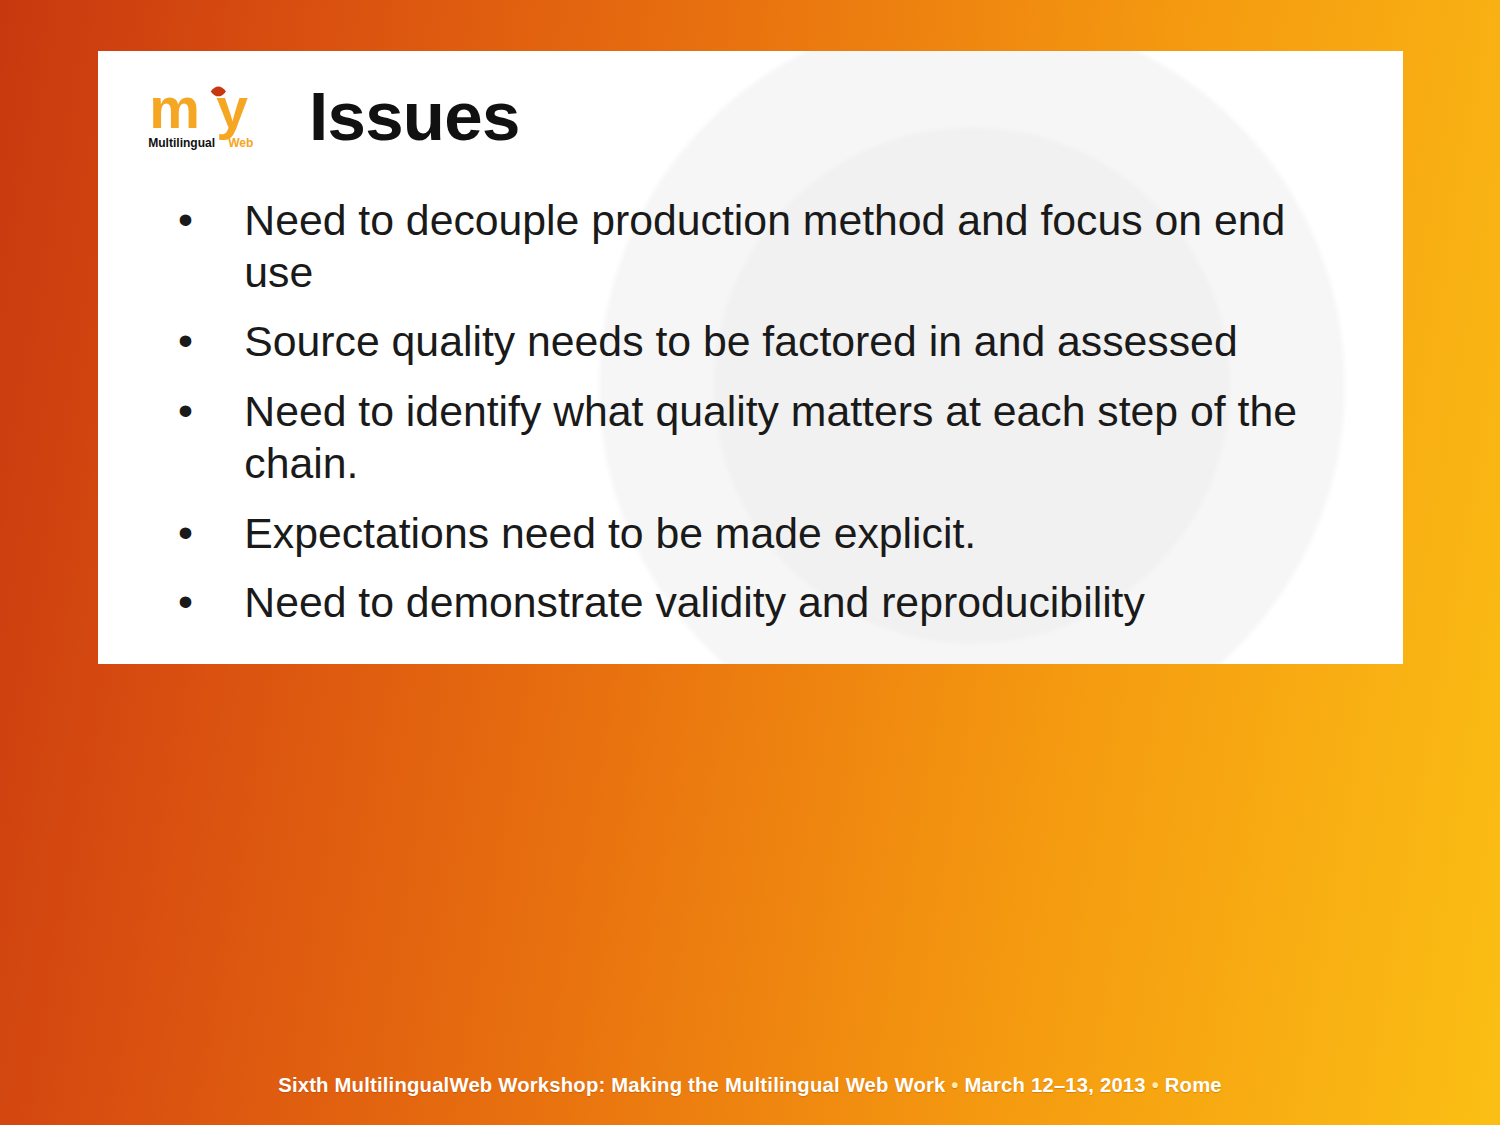MultilingualWeb m y Multilingual Web
Issues
Need to decouple production method and focus on end use
Source quality needs to be factored in and assessed
Need to identify what quality matters at each step of the chain.
Expectations need to be made explicit.
Need to demonstrate validity and reproducibility
Sixth MultilingualWeb Workshop: Making the Multilingual Web Work • March 12–13, 2013 • Rome